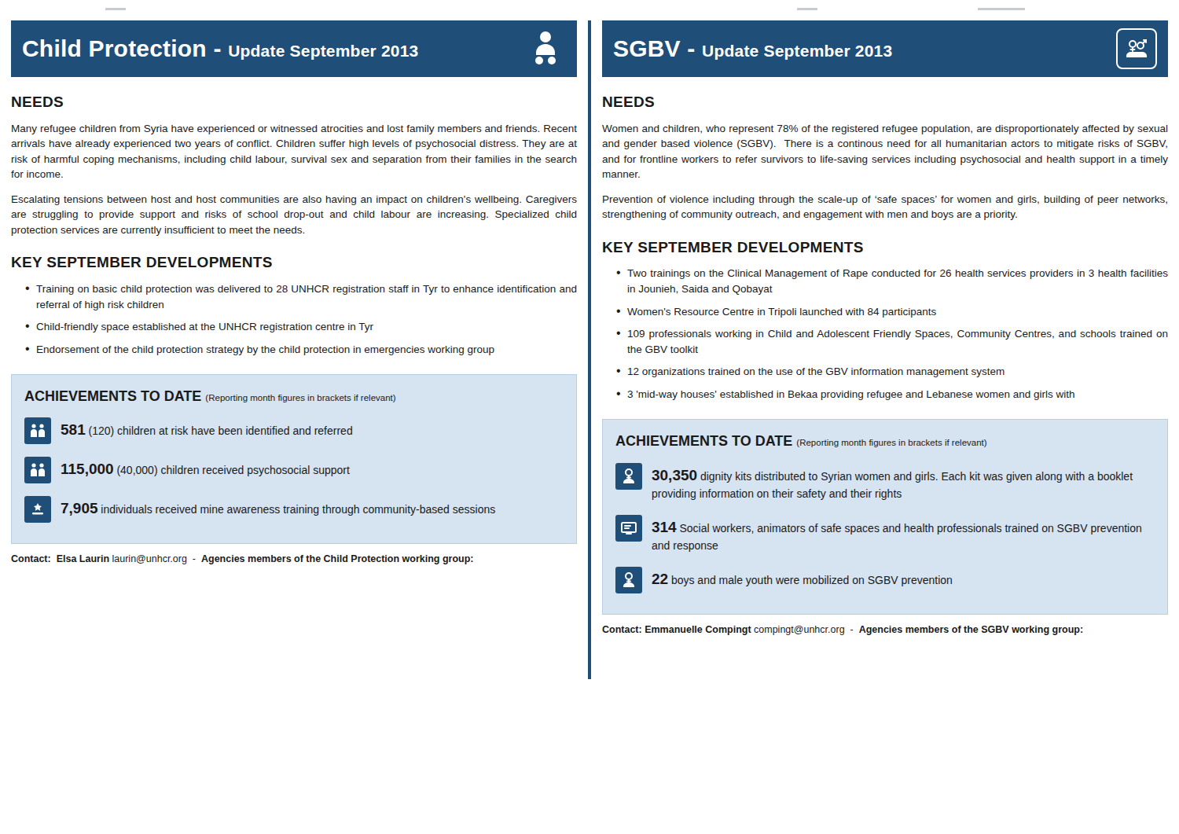Child Protection - Update September 2013
NEEDS
Many refugee children from Syria have experienced or witnessed atrocities and lost family members and friends. Recent arrivals have already experienced two years of conflict. Children suffer high levels of psychosocial distress. They are at risk of harmful coping mechanisms, including child labour, survival sex and separation from their families in the search for income.
Escalating tensions between host and host communities are also having an impact on children's wellbeing. Caregivers are struggling to provide support and risks of school drop-out and child labour are increasing. Specialized child protection services are currently insufficient to meet the needs.
KEY SEPTEMBER DEVELOPMENTS
Training on basic child protection was delivered to 28 UNHCR registration staff in Tyr to enhance identification and referral of high risk children
Child-friendly space established at the UNHCR registration centre in Tyr
Endorsement of the child protection strategy by the child protection in emergencies working group
ACHIEVEMENTS TO DATE (Reporting month figures in brackets if relevant)
581 (120) children at risk have been identified and referred
115,000 (40,000) children received psychosocial support
7,905 individuals received mine awareness training through community-based sessions
Contact: Elsa Laurin laurin@unhcr.org - Agencies members of the Child Protection working group:
SGBV - Update September 2013
NEEDS
Women and children, who represent 78% of the registered refugee population, are disproportionately affected by sexual and gender based violence (SGBV). There is a continous need for all humanitarian actors to mitigate risks of SGBV, and for frontline workers to refer survivors to life-saving services including psychosocial and health support in a timely manner.
Prevention of violence including through the scale-up of ‘safe spaces’ for women and girls, building of peer networks, strengthening of community outreach, and engagement with men and boys are a priority.
KEY SEPTEMBER DEVELOPMENTS
Two trainings on the Clinical Management of Rape conducted for 26 health services providers in 3 health facilities in Jounieh, Saida and Qobayat
Women's Resource Centre in Tripoli launched with 84 participants
109 professionals working in Child and Adolescent Friendly Spaces, Community Centres, and schools trained on the GBV toolkit
12 organizations trained on the use of the GBV information management system
3 'mid-way houses' established in Bekaa providing refugee and Lebanese women and girls with
ACHIEVEMENTS TO DATE (Reporting month figures in brackets if relevant)
30,350 dignity kits distributed to Syrian women and girls. Each kit was given along with a booklet providing information on their safety and their rights
314 Social workers, animators of safe spaces and health professionals trained on SGBV prevention and response
22 boys and male youth were mobilized on SGBV prevention
Contact: Emmanuelle Compingt compingt@unhcr.org - Agencies members of the SGBV working group: